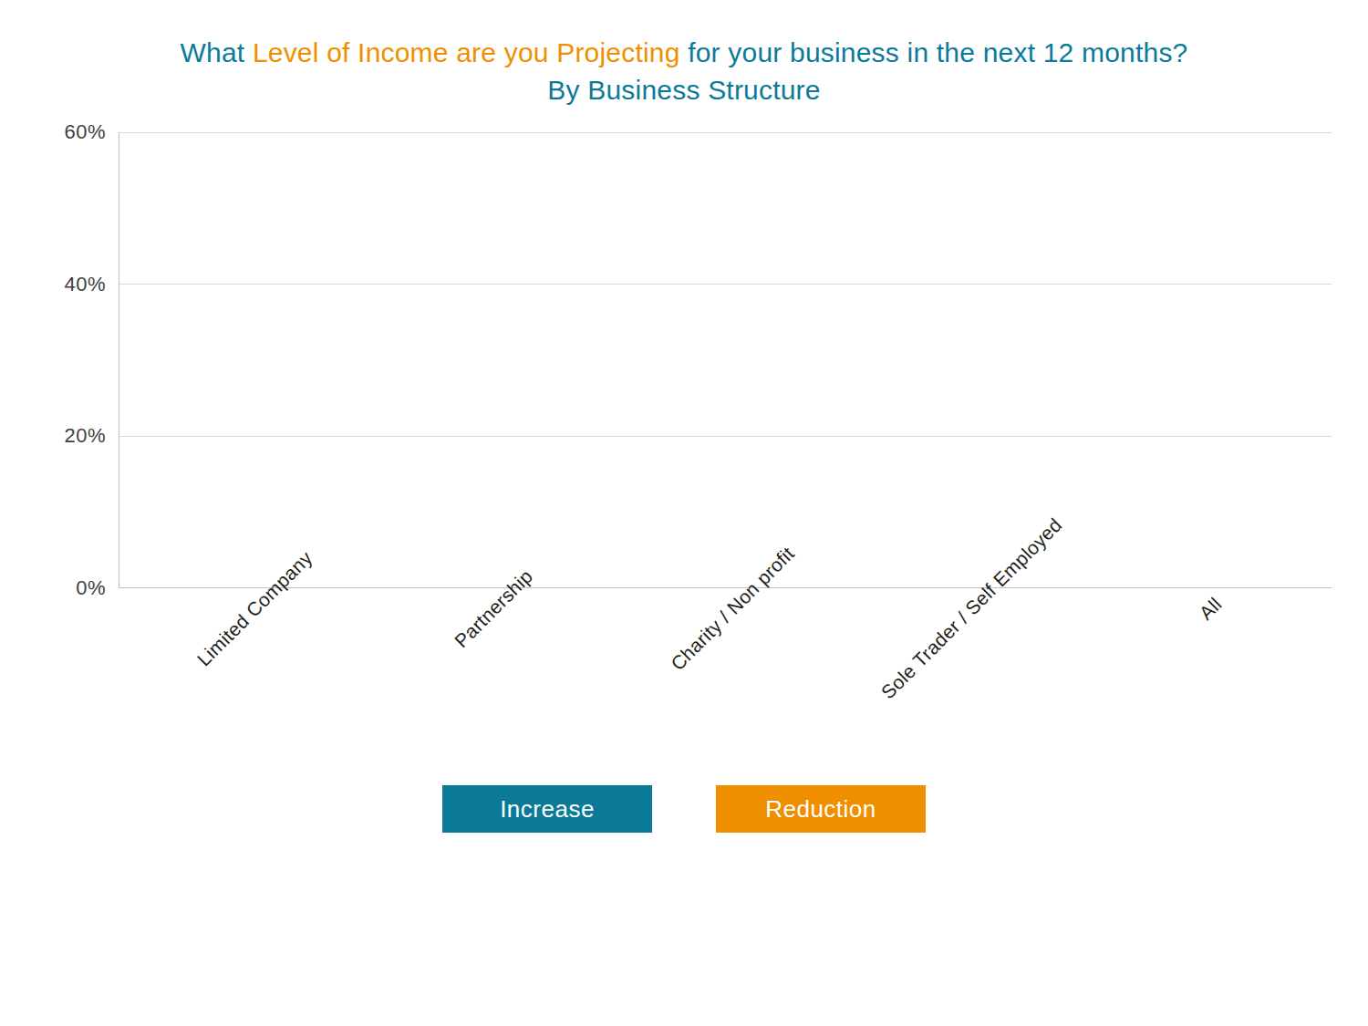What Level of Income are you Projecting for your business in the next 12 months? By Business Structure
60% 40% 20% 0%
49%
33%
20%
45%
16%
58%
23%
46%
42%
36%
Limited Company
Partnership
Charity / Non profit
Sole Trader / Self Employed
All
Increase
Reduction